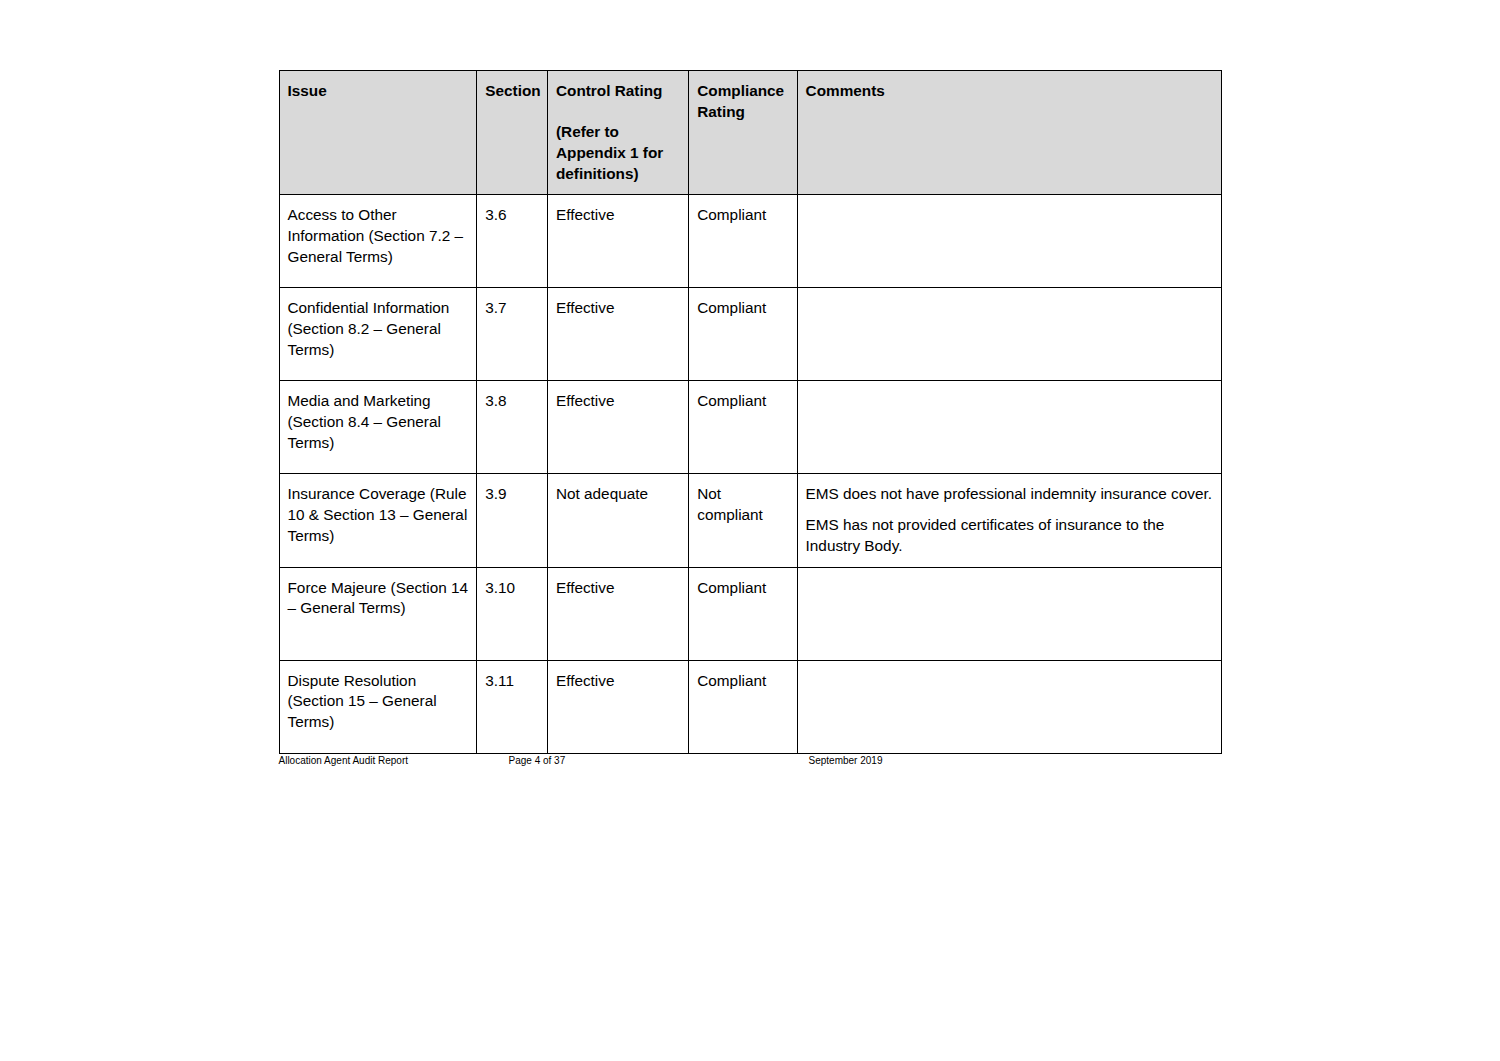| Issue | Section | Control Rating (Refer to Appendix 1 for definitions) | Compliance Rating | Comments |
| --- | --- | --- | --- | --- |
| Access to Other Information (Section 7.2 – General Terms) | 3.6 | Effective | Compliant | |
| Confidential Information (Section 8.2 – General Terms) | 3.7 | Effective | Compliant | |
| Media and Marketing (Section 8.4 – General Terms) | 3.8 | Effective | Compliant | |
| Insurance Coverage (Rule 10 & Section 13 – General Terms) | 3.9 | Not adequate | Not compliant | EMS does not have professional indemnity insurance cover. EMS has not provided certificates of insurance to the Industry Body. |
| Force Majeure (Section 14 – General Terms) | 3.10 | Effective | Compliant | |
| Dispute Resolution (Section 15 – General Terms) | 3.11 | Effective | Compliant | |
Allocation Agent Audit Report
Page 4 of 37
September 2019